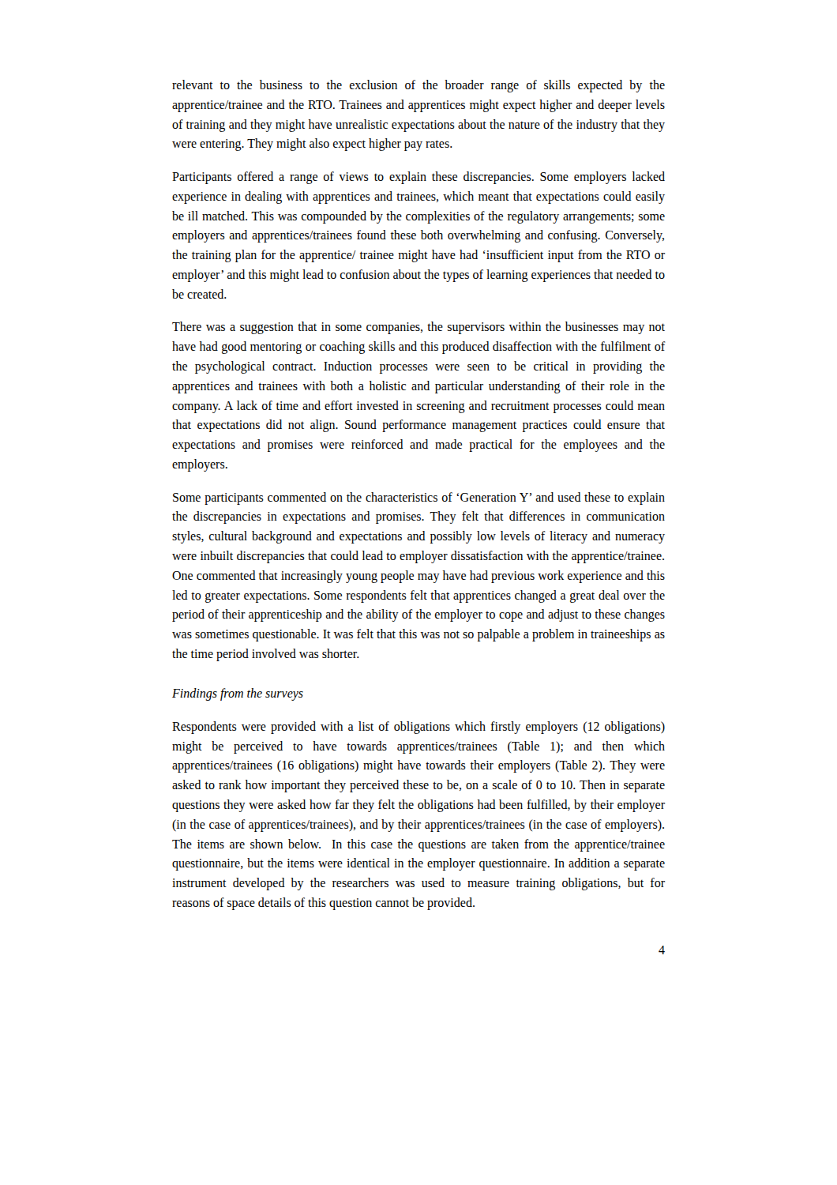relevant to the business to the exclusion of the broader range of skills expected by the apprentice/trainee and the RTO. Trainees and apprentices might expect higher and deeper levels of training and they might have unrealistic expectations about the nature of the industry that they were entering. They might also expect higher pay rates.
Participants offered a range of views to explain these discrepancies. Some employers lacked experience in dealing with apprentices and trainees, which meant that expectations could easily be ill matched. This was compounded by the complexities of the regulatory arrangements; some employers and apprentices/trainees found these both overwhelming and confusing. Conversely, the training plan for the apprentice/ trainee might have had ‘insufficient input from the RTO or employer’ and this might lead to confusion about the types of learning experiences that needed to be created.
There was a suggestion that in some companies, the supervisors within the businesses may not have had good mentoring or coaching skills and this produced disaffection with the fulfilment of the psychological contract. Induction processes were seen to be critical in providing the apprentices and trainees with both a holistic and particular understanding of their role in the company. A lack of time and effort invested in screening and recruitment processes could mean that expectations did not align. Sound performance management practices could ensure that expectations and promises were reinforced and made practical for the employees and the employers.
Some participants commented on the characteristics of ‘Generation Y’ and used these to explain the discrepancies in expectations and promises. They felt that differences in communication styles, cultural background and expectations and possibly low levels of literacy and numeracy were inbuilt discrepancies that could lead to employer dissatisfaction with the apprentice/trainee. One commented that increasingly young people may have had previous work experience and this led to greater expectations. Some respondents felt that apprentices changed a great deal over the period of their apprenticeship and the ability of the employer to cope and adjust to these changes was sometimes questionable. It was felt that this was not so palpable a problem in traineeships as the time period involved was shorter.
Findings from the surveys
Respondents were provided with a list of obligations which firstly employers (12 obligations) might be perceived to have towards apprentices/trainees (Table 1); and then which apprentices/trainees (16 obligations) might have towards their employers (Table 2). They were asked to rank how important they perceived these to be, on a scale of 0 to 10. Then in separate questions they were asked how far they felt the obligations had been fulfilled, by their employer (in the case of apprentices/trainees), and by their apprentices/trainees (in the case of employers). The items are shown below. In this case the questions are taken from the apprentice/trainee questionnaire, but the items were identical in the employer questionnaire. In addition a separate instrument developed by the researchers was used to measure training obligations, but for reasons of space details of this question cannot be provided.
4